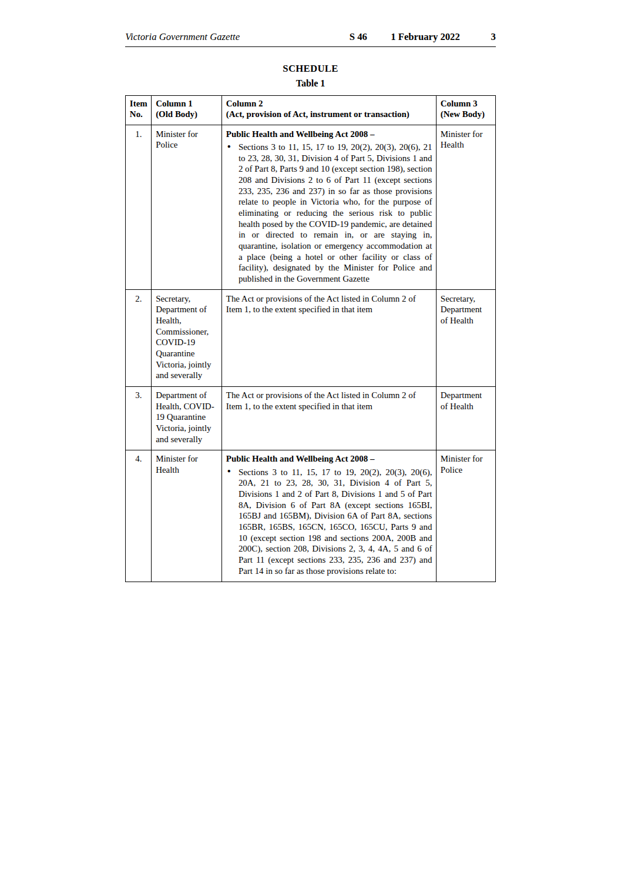Victoria Government Gazette S 461 February 2022 3
SCHEDULE
Table 1
| Item No. | Column 1 (Old Body) | Column 2 (Act, provision of Act, instrument or transaction) | Column 3 (New Body) |
| --- | --- | --- | --- |
| 1. | Minister for Police | Public Health and Wellbeing Act 2008 – Sections 3 to 11, 15, 17 to 19, 20(2), 20(3), 20(6), 21 to 23, 28, 30, 31, Division 4 of Part 5, Divisions 1 and 2 of Part 8, Parts 9 and 10 (except section 198), section 208 and Divisions 2 to 6 of Part 11 (except sections 233, 235, 236 and 237) in so far as those provisions relate to people in Victoria who, for the purpose of eliminating or reducing the serious risk to public health posed by the COVID-19 pandemic, are detained in or directed to remain in, or are staying in, quarantine, isolation or emergency accommodation at a place (being a hotel or other facility or class of facility), designated by the Minister for Police and published in the Government Gazette | Minister for Health |
| 2. | Secretary, Department of Health, Commissioner, COVID-19 Quarantine Victoria, jointly and severally | The Act or provisions of the Act listed in Column 2 of Item 1, to the extent specified in that item | Secretary, Department of Health |
| 3. | Department of Health, COVID-19 Quarantine Victoria, jointly and severally | The Act or provisions of the Act listed in Column 2 of Item 1, to the extent specified in that item | Department of Health |
| 4. | Minister for Health | Public Health and Wellbeing Act 2008 – Sections 3 to 11, 15, 17 to 19, 20(2), 20(3), 20(6), 20A, 21 to 23, 28, 30, 31, Division 4 of Part 5, Divisions 1 and 2 of Part 8, Divisions 1 and 5 of Part 8A, Division 6 of Part 8A (except sections 165BI, 165BJ and 165BM), Division 6A of Part 8A, sections 165BR, 165BS, 165CN, 165CO, 165CU, Parts 9 and 10 (except section 198 and sections 200A, 200B and 200C), section 208, Divisions 2, 3, 4, 4A, 5 and 6 of Part 11 (except sections 233, 235, 236 and 237) and Part 14 in so far as those provisions relate to: | Minister for Police |